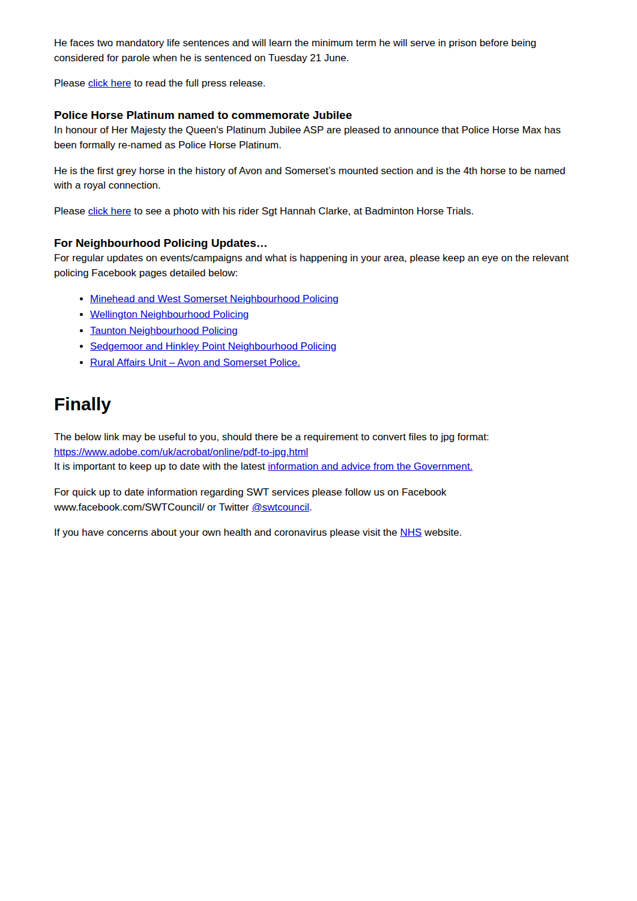He faces two mandatory life sentences and will learn the minimum term he will serve in prison before being considered for parole when he is sentenced on Tuesday 21 June.
Please click here to read the full press release.
Police Horse Platinum named to commemorate Jubilee
In honour of Her Majesty the Queen's Platinum Jubilee ASP are pleased to announce that Police Horse Max has been formally re-named as Police Horse Platinum.
He is the first grey horse in the history of Avon and Somerset’s mounted section and is the 4th horse to be named with a royal connection.
Please click here to see a photo with his rider Sgt Hannah Clarke, at Badminton Horse Trials.
For Neighbourhood Policing Updates…
For regular updates on events/campaigns and what is happening in your area, please keep an eye on the relevant policing Facebook pages detailed below:
Minehead and West Somerset Neighbourhood Policing
Wellington Neighbourhood Policing
Taunton Neighbourhood Policing
Sedgemoor and Hinkley Point Neighbourhood Policing
Rural Affairs Unit – Avon and Somerset Police.
Finally
The below link may be useful to you, should there be a requirement to convert files to jpg format: https://www.adobe.com/uk/acrobat/online/pdf-to-jpg.html
It is important to keep up to date with the latest information and advice from the Government.
For quick up to date information regarding SWT services please follow us on Facebook www.facebook.com/SWTCouncil/ or Twitter @swtcouncil.
If you have concerns about your own health and coronavirus please visit the NHS website.